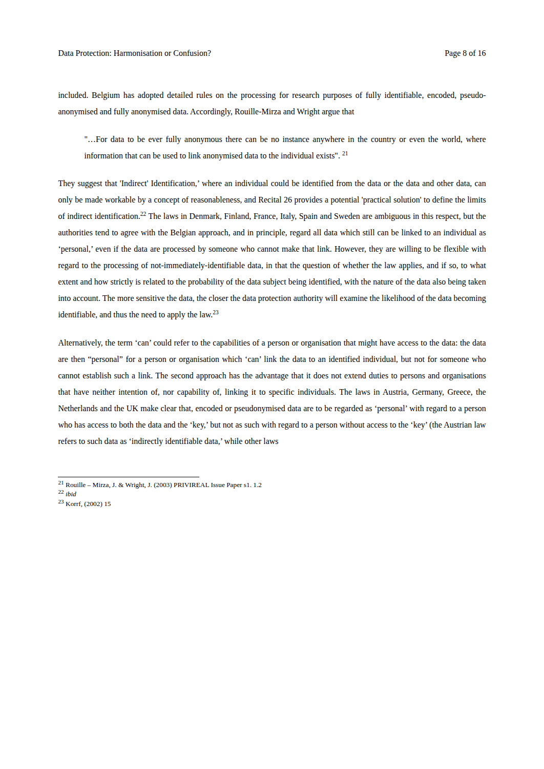Data Protection: Harmonisation or Confusion?
Page 8 of 16
included. Belgium has adopted detailed rules on the processing for research purposes of fully identifiable, encoded, pseudo-anonymised and fully anonymised data. Accordingly, Rouille-Mirza and Wright argue that
"…For data to be ever fully anonymous there can be no instance anywhere in the country or even the world, where information that can be used to link anonymised data to the individual exists". 21
They suggest that 'Indirect' Identification,’ where an individual could be identified from the data or the data and other data, can only be made workable by a concept of reasonableness, and Recital 26 provides a potential 'practical solution' to define the limits of indirect identification.22 The laws in Denmark, Finland, France, Italy, Spain and Sweden are ambiguous in this respect, but the authorities tend to agree with the Belgian approach, and in principle, regard all data which still can be linked to an individual as ‘personal,’ even if the data are processed by someone who cannot make that link. However, they are willing to be flexible with regard to the processing of not-immediately-identifiable data, in that the question of whether the law applies, and if so, to what extent and how strictly is related to the probability of the data subject being identified, with the nature of the data also being taken into account. The more sensitive the data, the closer the data protection authority will examine the likelihood of the data becoming identifiable, and thus the need to apply the law.23
Alternatively, the term ‘can’ could refer to the capabilities of a person or organisation that might have access to the data: the data are then “personal” for a person or organisation which ‘can’ link the data to an identified individual, but not for someone who cannot establish such a link. The second approach has the advantage that it does not extend duties to persons and organisations that have neither intention of, nor capability of, linking it to specific individuals. The laws in Austria, Germany, Greece, the Netherlands and the UK make clear that, encoded or pseudonymised data are to be regarded as ‘personal’ with regard to a person who has access to both the data and the ‘key,’ but not as such with regard to a person without access to the ‘key’ (the Austrian law refers to such data as ‘indirectly identifiable data,’ while other laws
21 Rouille – Mirza, J. & Wright, J. (2003) PRIVIREAL Issue Paper s1. 1.2
22 ibid
23 Korrf, (2002) 15